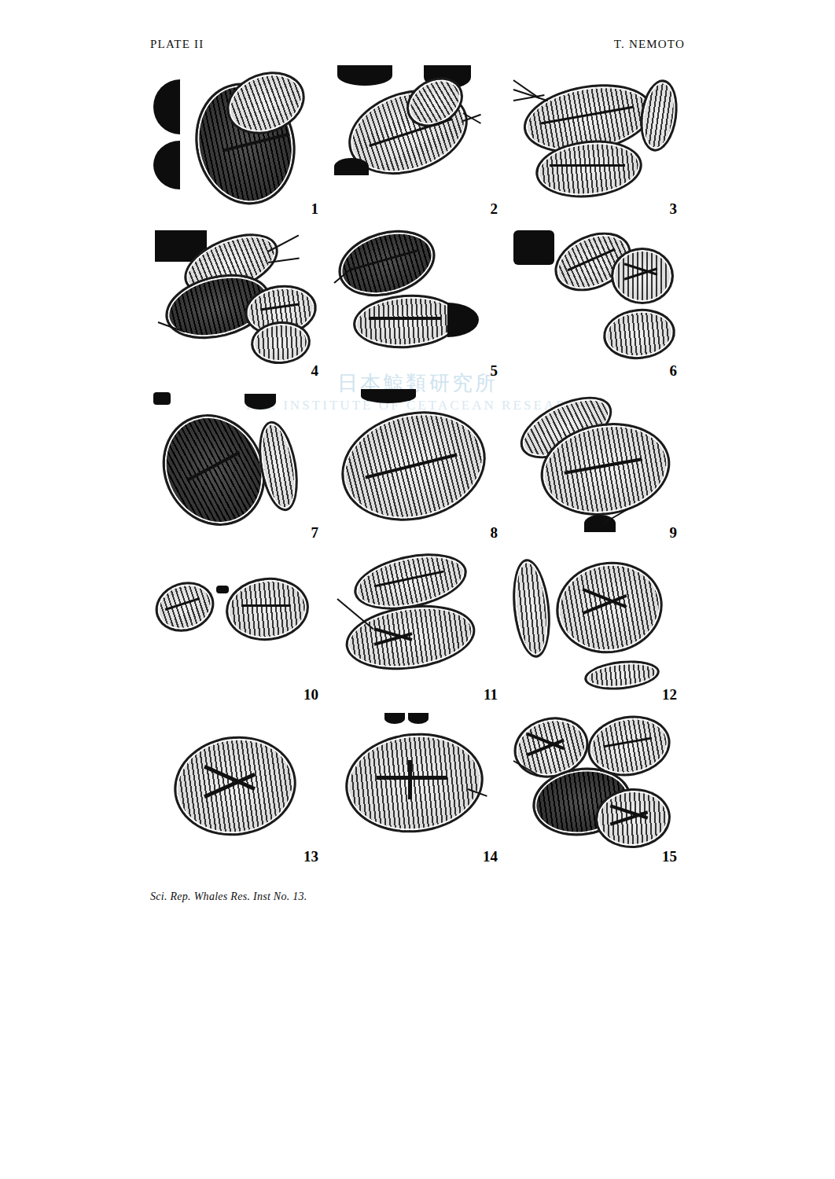Plate II
T. Nemoto
日本鯨類研究所
The Institute of Cetacean Research
1
2
3
4
5
6
7
8
9
10
11
12
13
14
15
Sci. Rep. Whales Res. Inst No. 13.